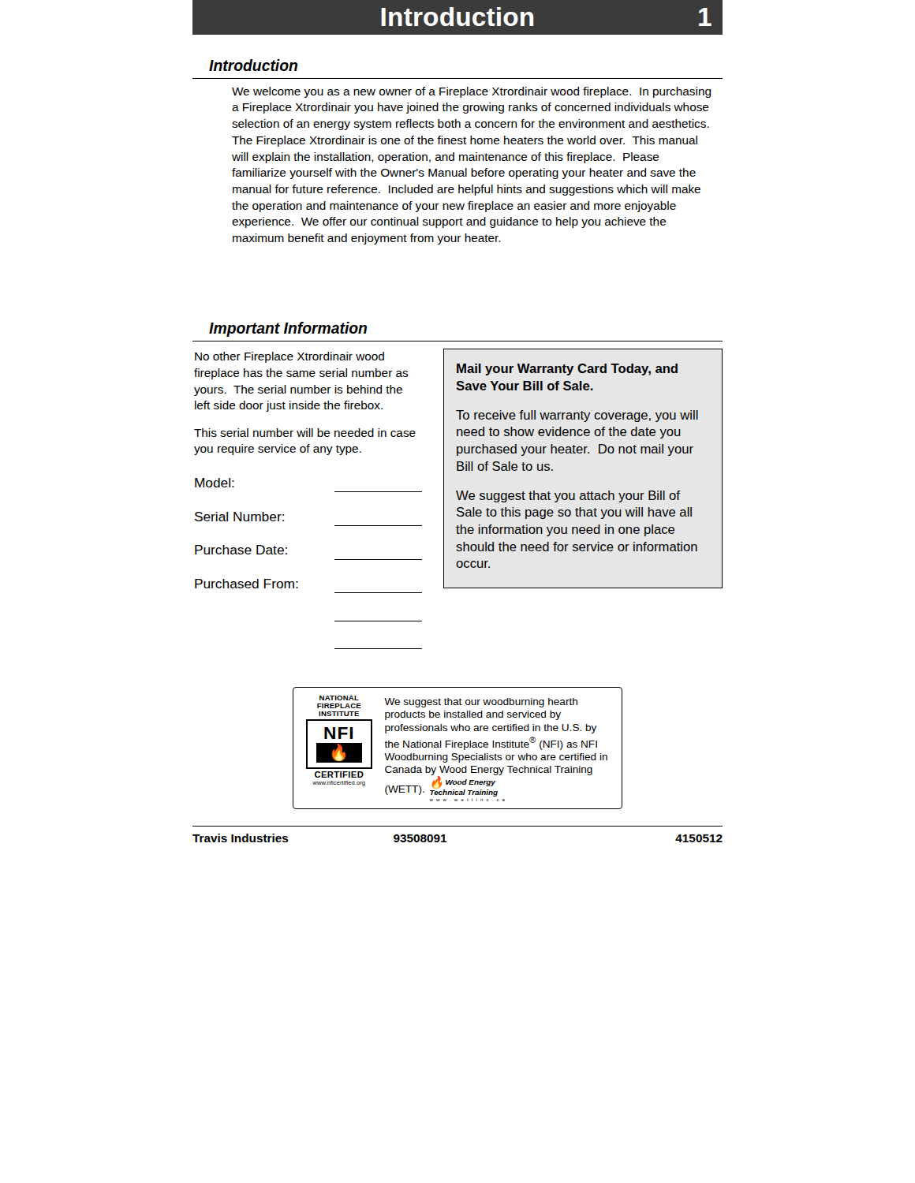Introduction
1
Introduction
We welcome you as a new owner of a Fireplace Xtrordinair wood fireplace. In purchasing a Fireplace Xtrordinair you have joined the growing ranks of concerned individuals whose selection of an energy system reflects both a concern for the environment and aesthetics. The Fireplace Xtrordinair is one of the finest home heaters the world over. This manual will explain the installation, operation, and maintenance of this fireplace. Please familiarize yourself with the Owner's Manual before operating your heater and save the manual for future reference. Included are helpful hints and suggestions which will make the operation and maintenance of your new fireplace an easier and more enjoyable experience. We offer our continual support and guidance to help you achieve the maximum benefit and enjoyment from your heater.
Important Information
No other Fireplace Xtrordinair wood fireplace has the same serial number as yours. The serial number is behind the left side door just inside the firebox.
This serial number will be needed in case you require service of any type.
Model:
Serial Number:
Purchase Date:
Purchased From:
Mail your Warranty Card Today, and Save Your Bill of Sale.
To receive full warranty coverage, you will need to show evidence of the date you purchased your heater. Do not mail your Bill of Sale to us.
We suggest that you attach your Bill of Sale to this page so that you will have all the information you need in one place should the need for service or information occur.
NATIONAL
FIREPLACE
INSTITUTE
NFI
🔥
CERTIFIED
www.nficertified.org
We suggest that our woodburning hearth products be installed and serviced by professionals who are certified in the U.S. by the National Fireplace Institute® (NFI) as NFI Woodburning Specialists or who are certified in Canada by Wood Energy Technical Training (WETT).🔥Wood Energy
Technical Trainingw w w . w e t t i n c . c a
Travis Industries
93508091
4150512